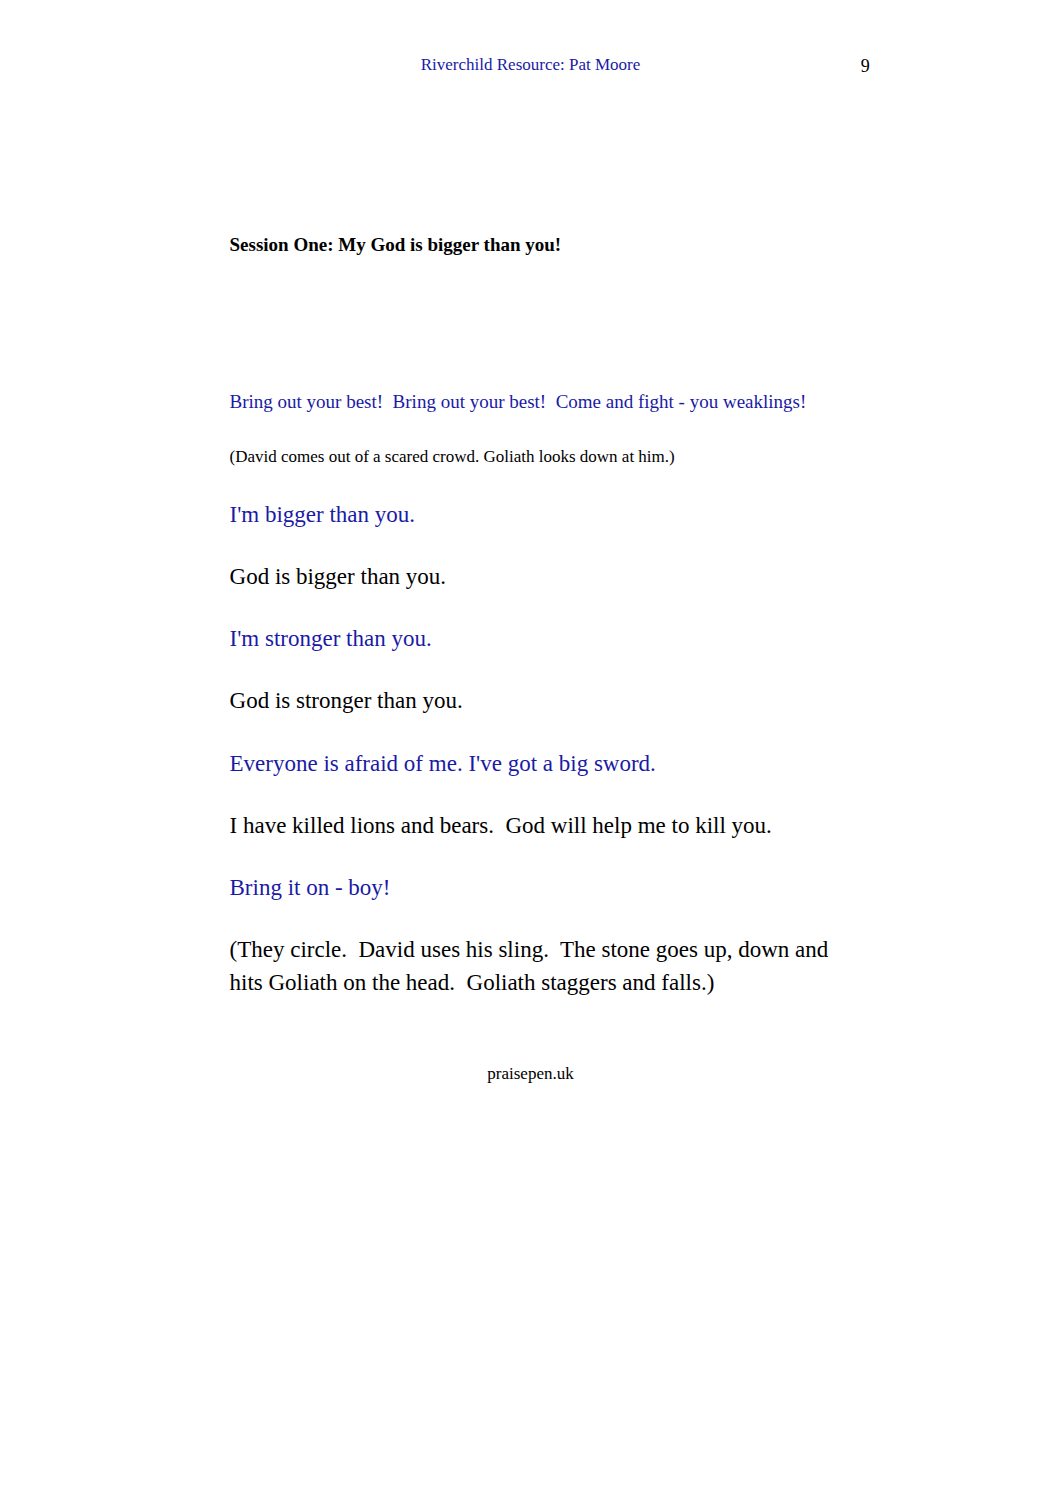Riverchild Resource: Pat Moore 9
Session One: My God is bigger than you!
Bring out your best! Bring out your best! Come and fight - you weaklings!
(David comes out of a scared crowd. Goliath looks down at him.)
I'm bigger than you.
God is bigger than you.
I'm stronger than you.
God is stronger than you.
Everyone is afraid of me. I've got a big sword.
I have killed lions and bears. God will help me to kill you.
Bring it on - boy!
(They circle. David uses his sling. The stone goes up, down and hits Goliath on the head. Goliath staggers and falls.)
praisepen.uk